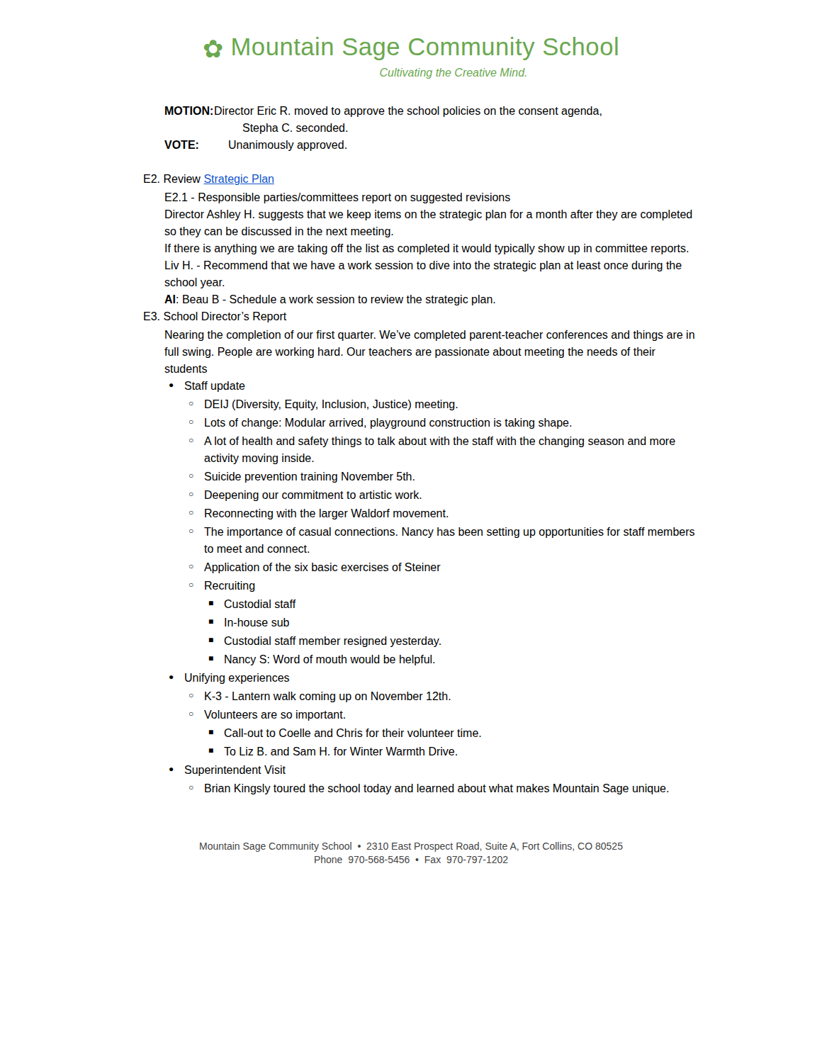✿ Mountain Sage Community School
Cultivating the Creative Mind.
MOTION: Director Eric R. moved to approve the school policies on the consent agenda,
Stepha C. seconded.
VOTE: Unanimously approved.
E2. Review Strategic Plan
E2.1 - Responsible parties/committees report on suggested revisions
Director Ashley H. suggests that we keep items on the strategic plan for a month after they are completed so they can be discussed in the next meeting.
If there is anything we are taking off the list as completed it would typically show up in committee reports.
Liv H. - Recommend that we have a work session to dive into the strategic plan at least once during the school year.
AI: Beau B - Schedule a work session to review the strategic plan.
E3. School Director’s Report
Nearing the completion of our first quarter. We’ve completed parent-teacher conferences and things are in full swing. People are working hard. Our teachers are passionate about meeting the needs of their students
Staff update
DEIJ (Diversity, Equity, Inclusion, Justice) meeting.
Lots of change: Modular arrived, playground construction is taking shape.
A lot of health and safety things to talk about with the staff with the changing season and more activity moving inside.
Suicide prevention training November 5th.
Deepening our commitment to artistic work.
Reconnecting with the larger Waldorf movement.
The importance of casual connections. Nancy has been setting up opportunities for staff members to meet and connect.
Application of the six basic exercises of Steiner
Recruiting
Custodial staff
In-house sub
Custodial staff member resigned yesterday.
Nancy S: Word of mouth would be helpful.
Unifying experiences
K-3 - Lantern walk coming up on November 12th.
Volunteers are so important.
Call-out to Coelle and Chris for their volunteer time.
To Liz B. and Sam H. for Winter Warmth Drive.
Superintendent Visit
Brian Kingsly toured the school today and learned about what makes Mountain Sage unique.
Mountain Sage Community School • 2310 East Prospect Road, Suite A, Fort Collins, CO 80525
Phone 970-568-5456 • Fax 970-797-1202